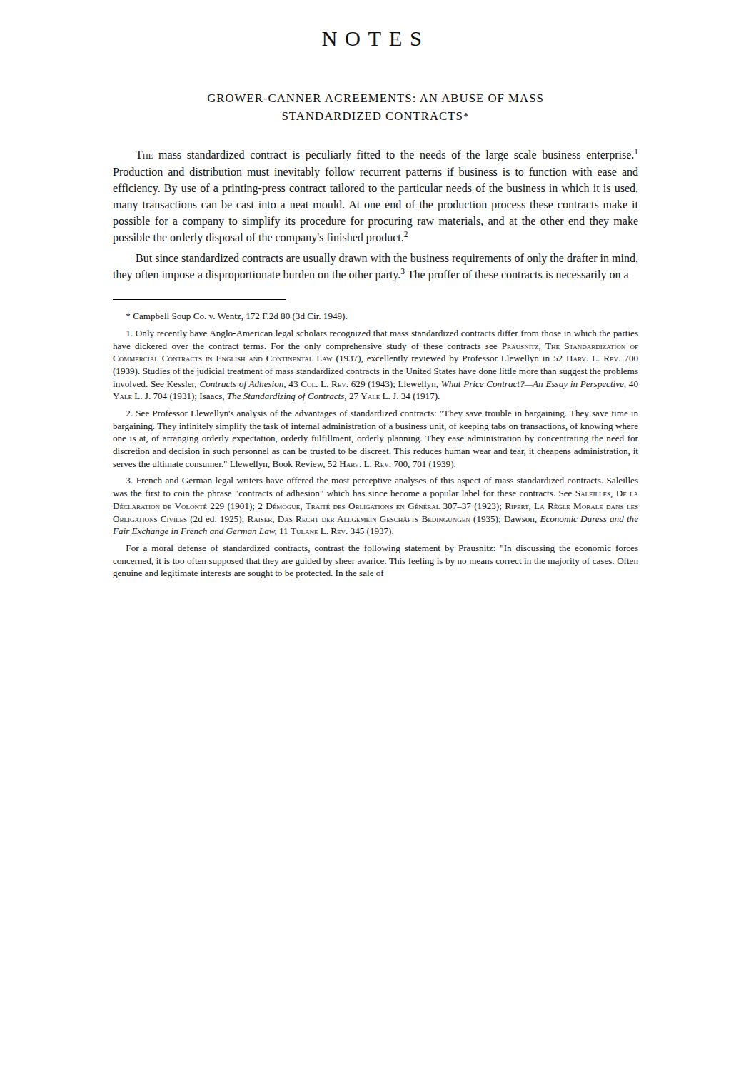NOTES
Grower-Canner Agreements: An Abuse of Mass
Standardized Contracts*
The mass standardized contract is peculiarly fitted to the needs of the large scale business enterprise.1 Production and distribution must inevitably follow recurrent patterns if business is to function with ease and efficiency. By use of a printing-press contract tailored to the particular needs of the business in which it is used, many transactions can be cast into a neat mould. At one end of the production process these contracts make it possible for a company to simplify its procedure for procuring raw materials, and at the other end they make possible the orderly disposal of the company's finished product.2
But since standardized contracts are usually drawn with the business requirements of only the drafter in mind, they often impose a disproportionate burden on the other party.3 The proffer of these contracts is necessarily on a
* Campbell Soup Co. v. Wentz, 172 F.2d 80 (3d Cir. 1949).
1. Only recently have Anglo-American legal scholars recognized that mass standardized contracts differ from those in which the parties have dickered over the contract terms. For the only comprehensive study of these contracts see Prausnitz, The Standardization of Commercial Contracts in English and Continental Law (1937), excellently reviewed by Professor Llewellyn in 52 Harv. L. Rev. 700 (1939). Studies of the judicial treatment of mass standardized contracts in the United States have done little more than suggest the problems involved. See Kessler, Contracts of Adhesion, 43 Col. L. Rev. 629 (1943); Llewellyn, What Price Contract?—An Essay in Perspective, 40 Yale L. J. 704 (1931); Isaacs, The Standardizing of Contracts, 27 Yale L. J. 34 (1917).
2. See Professor Llewellyn's analysis of the advantages of standardized contracts: "They save trouble in bargaining. They save time in bargaining. They infinitely simplify the task of internal administration of a business unit, of keeping tabs on transactions, of knowing where one is at, of arranging orderly expectation, orderly fulfillment, orderly planning. They ease administration by concentrating the need for discretion and decision in such personnel as can be trusted to be discreet. This reduces human wear and tear, it cheapens administration, it serves the ultimate consumer." Llewellyn, Book Review, 52 Harv. L. Rev. 700, 701 (1939).
3. French and German legal writers have offered the most perceptive analyses of this aspect of mass standardized contracts. Saleilles was the first to coin the phrase "contracts of adhesion" which has since become a popular label for these contracts. See Saleilles, De la Déclaration de Volonté 229 (1901); 2 Démogue, Traité des Obligations en Général 307–37 (1923); Ripert, La Règle Morale dans les Obligations Civiles (2d ed. 1925); Raiser, Das Recht der Allgemein Geschäfts Bedingungen (1935); Dawson, Economic Duress and the Fair Exchange in French and German Law, 11 Tulane L. Rev. 345 (1937).
For a moral defense of standardized contracts, contrast the following statement by Prausnitz: "In discussing the economic forces concerned, it is too often supposed that they are guided by sheer avarice. This feeling is by no means correct in the majority of cases. Often genuine and legitimate interests are sought to be protected. In the sale of